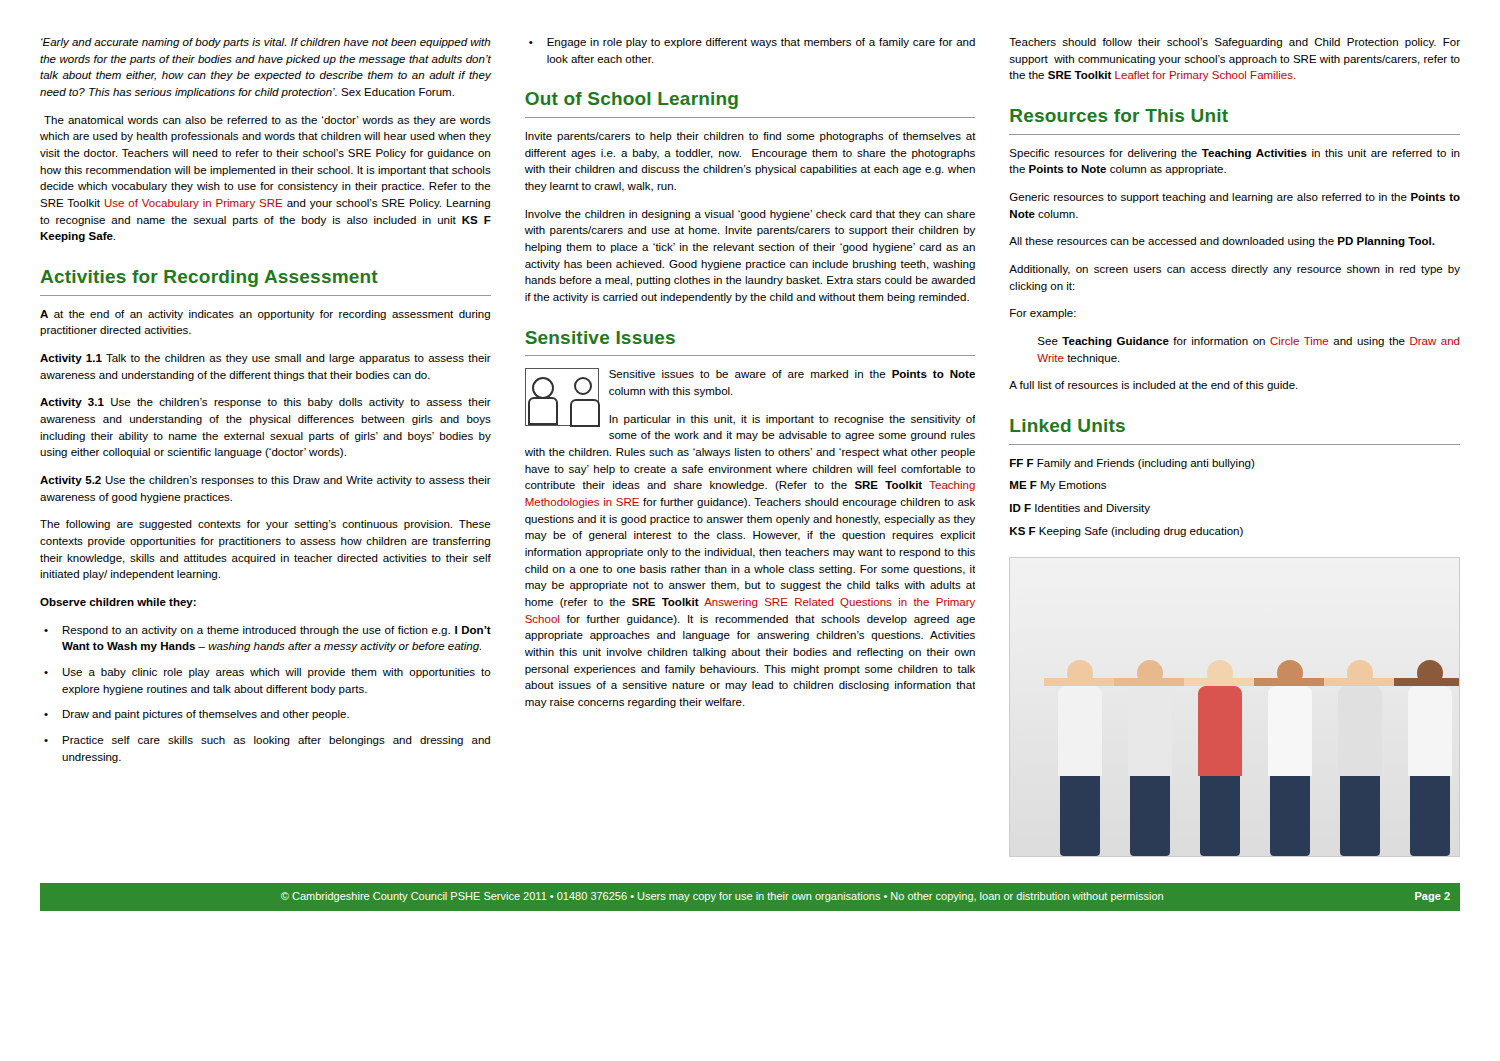‘Early and accurate naming of body parts is vital. If children have not been equipped with the words for the parts of their bodies and have picked up the message that adults don’t talk about them either, how can they be expected to describe them to an adult if they need to? This has serious implications for child protection’. Sex Education Forum.
The anatomical words can also be referred to as the ‘doctor’ words as they are words which are used by health professionals and words that children will hear used when they visit the doctor. Teachers will need to refer to their school’s SRE Policy for guidance on how this recommendation will be implemented in their school. It is important that schools decide which vocabulary they wish to use for consistency in their practice. Refer to the SRE Toolkit Use of Vocabulary in Primary SRE and your school’s SRE Policy. Learning to recognise and name the sexual parts of the body is also included in unit KS F Keeping Safe.
Activities for Recording Assessment
A at the end of an activity indicates an opportunity for recording assessment during practitioner directed activities.
Activity 1.1 Talk to the children as they use small and large apparatus to assess their awareness and understanding of the different things that their bodies can do.
Activity 3.1 Use the children’s response to this baby dolls activity to assess their awareness and understanding of the physical differences between girls and boys including their ability to name the external sexual parts of girls’ and boys’ bodies by using either colloquial or scientific language (‘doctor’ words).
Activity 5.2 Use the children’s responses to this Draw and Write activity to assess their awareness of good hygiene practices.
The following are suggested contexts for your setting’s continuous provision. These contexts provide opportunities for practitioners to assess how children are transferring their knowledge, skills and attitudes acquired in teacher directed activities to their self initiated play/ independent learning.
Observe children while they:
Respond to an activity on a theme introduced through the use of fiction e.g. I Don’t Want to Wash my Hands – washing hands after a messy activity or before eating.
Use a baby clinic role play areas which will provide them with opportunities to explore hygiene routines and talk about different body parts.
Draw and paint pictures of themselves and other people.
Practice self care skills such as looking after belongings and dressing and undressing.
Engage in role play to explore different ways that members of a family care for and look after each other.
Out of School Learning
Invite parents/carers to help their children to find some photographs of themselves at different ages i.e. a baby, a toddler, now. Encourage them to share the photographs with their children and discuss the children’s physical capabilities at each age e.g. when they learnt to crawl, walk, run.
Involve the children in designing a visual ‘good hygiene’ check card that they can share with parents/carers and use at home. Invite parents/carers to support their children by helping them to place a ‘tick’ in the relevant section of their ‘good hygiene’ card as an activity has been achieved. Good hygiene practice can include brushing teeth, washing hands before a meal, putting clothes in the laundry basket. Extra stars could be awarded if the activity is carried out independently by the child and without them being reminded.
Sensitive Issues
Sensitive issues to be aware of are marked in the Points to Note column with this symbol.
In particular in this unit, it is important to recognise the sensitivity of some of the work and it may be advisable to agree some ground rules with the children. Rules such as ‘always listen to others’ and ‘respect what other people have to say’ help to create a safe environment where children will feel comfortable to contribute their ideas and share knowledge. (Refer to the SRE Toolkit Teaching Methodologies in SRE for further guidance). Teachers should encourage children to ask questions and it is good practice to answer them openly and honestly, especially as they may be of general interest to the class. However, if the question requires explicit information appropriate only to the individual, then teachers may want to respond to this child on a one to one basis rather than in a whole class setting. For some questions, it may be appropriate not to answer them, but to suggest the child talks with adults at home (refer to the SRE Toolkit Answering SRE Related Questions in the Primary School for further guidance). It is recommended that schools develop agreed age appropriate approaches and language for answering children’s questions. Activities within this unit involve children talking about their bodies and reflecting on their own personal experiences and family behaviours. This might prompt some children to talk about issues of a sensitive nature or may lead to children disclosing information that may raise concerns regarding their welfare.
Teachers should follow their school’s Safeguarding and Child Protection policy. For support with communicating your school’s approach to SRE with parents/carers, refer to the the SRE Toolkit Leaflet for Primary School Families.
Resources for This Unit
Specific resources for delivering the Teaching Activities in this unit are referred to in the Points to Note column as appropriate.
Generic resources to support teaching and learning are also referred to in the Points to Note column.
All these resources can be accessed and downloaded using the PD Planning Tool.
Additionally, on screen users can access directly any resource shown in red type by clicking on it:
For example:
See Teaching Guidance for information on Circle Time and using the Draw and Write technique.
A full list of resources is included at the end of this guide.
Linked Units
FF F Family and Friends (including anti bullying)
ME F My Emotions
ID F Identities and Diversity
KS F Keeping Safe (including drug education)
© Cambridgeshire County Council PSHE Service 2011 • 01480 376256 • Users may copy for use in their own organisations • No other copying, loan or distribution without permission
Page 2